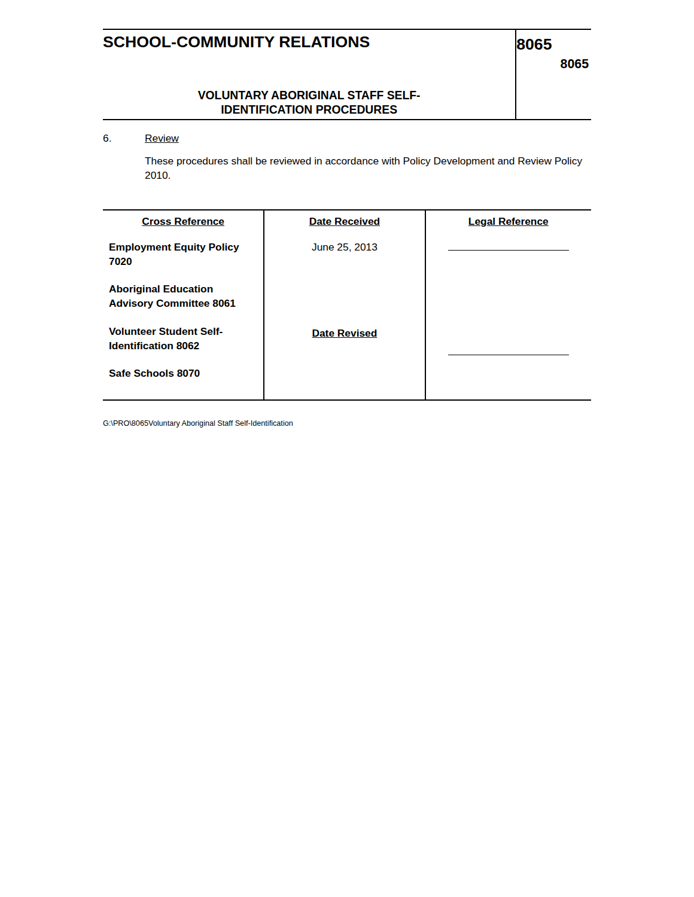| SCHOOL-COMMUNITY RELATIONS | 8065 |
| VOLUNTARY ABORIGINAL STAFF SELF- IDENTIFICATION PROCEDURES | 8065 |
6.
Review
These procedures shall be reviewed in accordance with Policy Development and Review Policy 2010.
| Cross Reference Employment Equity Policy 7020 Aboriginal Education Advisory Committee 8061 Volunteer Student Self-Identification 8062 Safe Schools 8070 | Date Received June 25, 2013 Date Revised | Legal Reference |
G:\PRO\8065Voluntary Aboriginal Staff Self-Identification